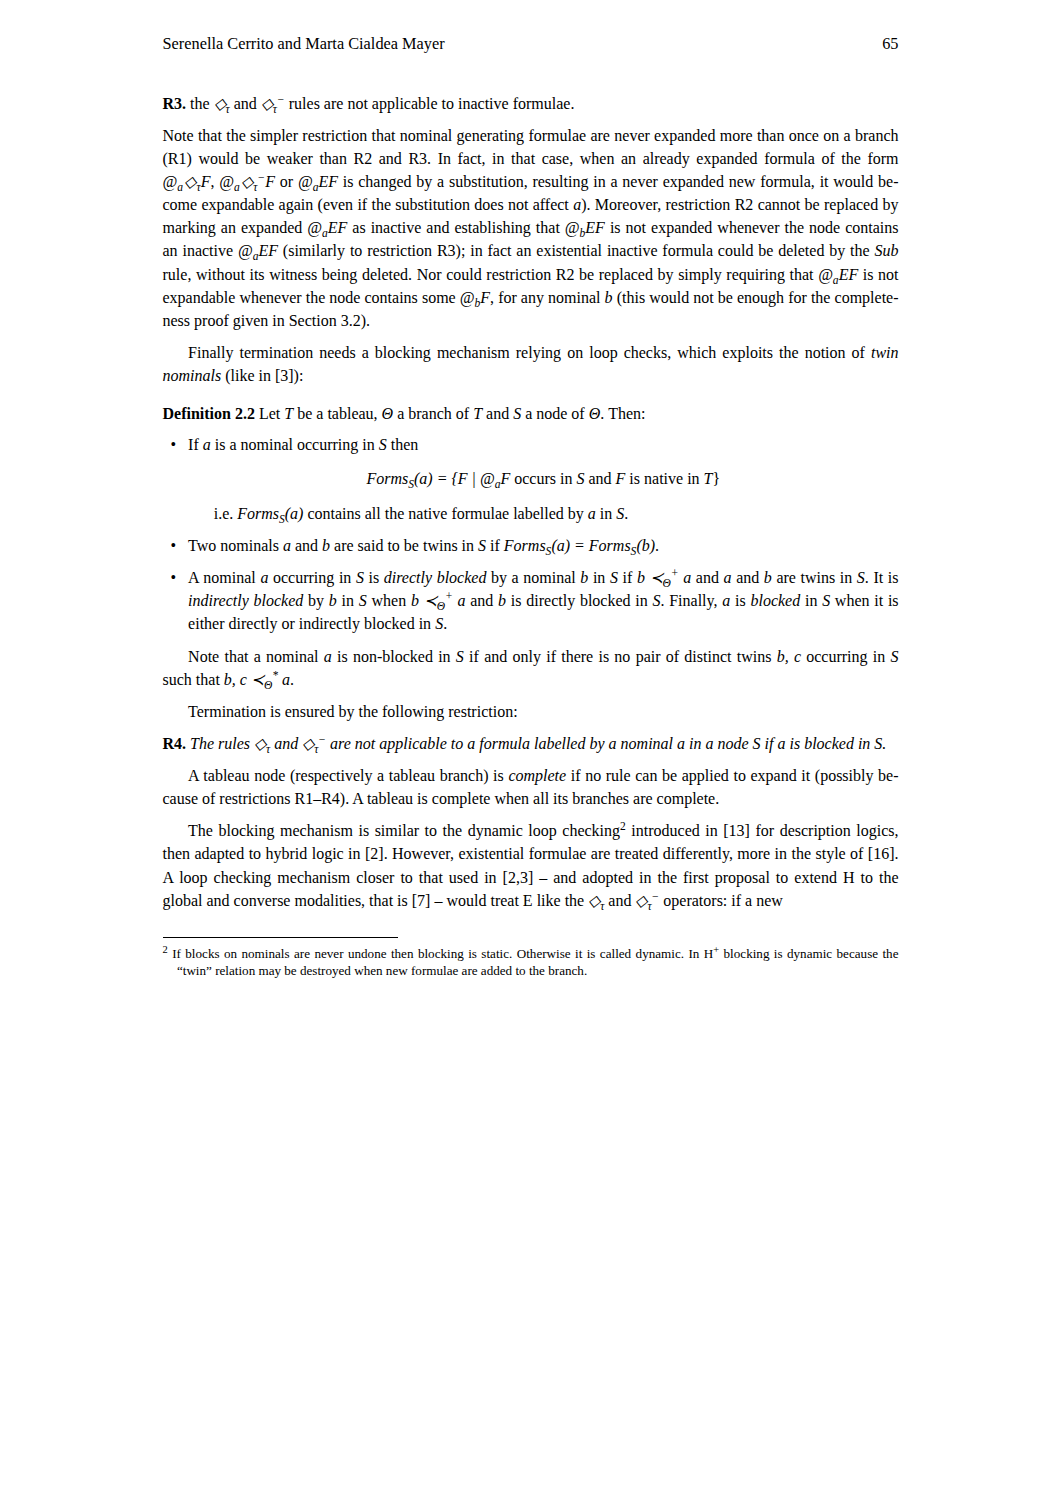Serenella Cerrito and Marta Cialdea Mayer 65
R3. the ◇τ and ◇τ− rules are not applicable to inactive formulae.
Note that the simpler restriction that nominal generating formulae are never expanded more than once on a branch (R1) would be weaker than R2 and R3. In fact, in that case, when an already expanded formula of the form @a◇τF, @a◇τ−F or @aEF is changed by a substitution, resulting in a never expanded new formula, it would become expandable again (even if the substitution does not affect a). Moreover, restriction R2 cannot be replaced by marking an expanded @aEF as inactive and establishing that @bEF is not expanded whenever the node contains an inactive @aEF (similarly to restriction R3); in fact an existential inactive formula could be deleted by the Sub rule, without its witness being deleted. Nor could restriction R2 be replaced by simply requiring that @aEF is not expandable whenever the node contains some @bF, for any nominal b (this would not be enough for the completeness proof given in Section 3.2).
Finally termination needs a blocking mechanism relying on loop checks, which exploits the notion of twin nominals (like in [3]):
Definition 2.2 Let T be a tableau, Θ a branch of T and S a node of Θ. Then:
If a is a nominal occurring in S then
FormsS(a) = {F | @aF occurs in S and F is native in T}
i.e. FormsS(a) contains all the native formulae labelled by a in S.
Two nominals a and b are said to be twins in S if FormsS(a) = FormsS(b).
A nominal a occurring in S is directly blocked by a nominal b in S if b ≺Θ+ a and a and b are twins in S. It is indirectly blocked by b in S when b ≺Θ+ a and b is directly blocked in S. Finally, a is blocked in S when it is either directly or indirectly blocked in S.
Note that a nominal a is non-blocked in S if and only if there is no pair of distinct twins b, c occurring in S such that b, c ≺Θ* a.
Termination is ensured by the following restriction:
R4. The rules ◇τ and ◇τ− are not applicable to a formula labelled by a nominal a in a node S if a is blocked in S.
A tableau node (respectively a tableau branch) is complete if no rule can be applied to expand it (possibly because of restrictions R1–R4). A tableau is complete when all its branches are complete.
The blocking mechanism is similar to the dynamic loop checking2 introduced in [13] for description logics, then adapted to hybrid logic in [2]. However, existential formulae are treated differently, more in the style of [16]. A loop checking mechanism closer to that used in [2,3] – and adopted in the first proposal to extend H to the global and converse modalities, that is [7] – would treat E like the ◇τ and ◇τ− operators: if a new
2 If blocks on nominals are never undone then blocking is static. Otherwise it is called dynamic. In H+ blocking is dynamic because the “twin” relation may be destroyed when new formulae are added to the branch.